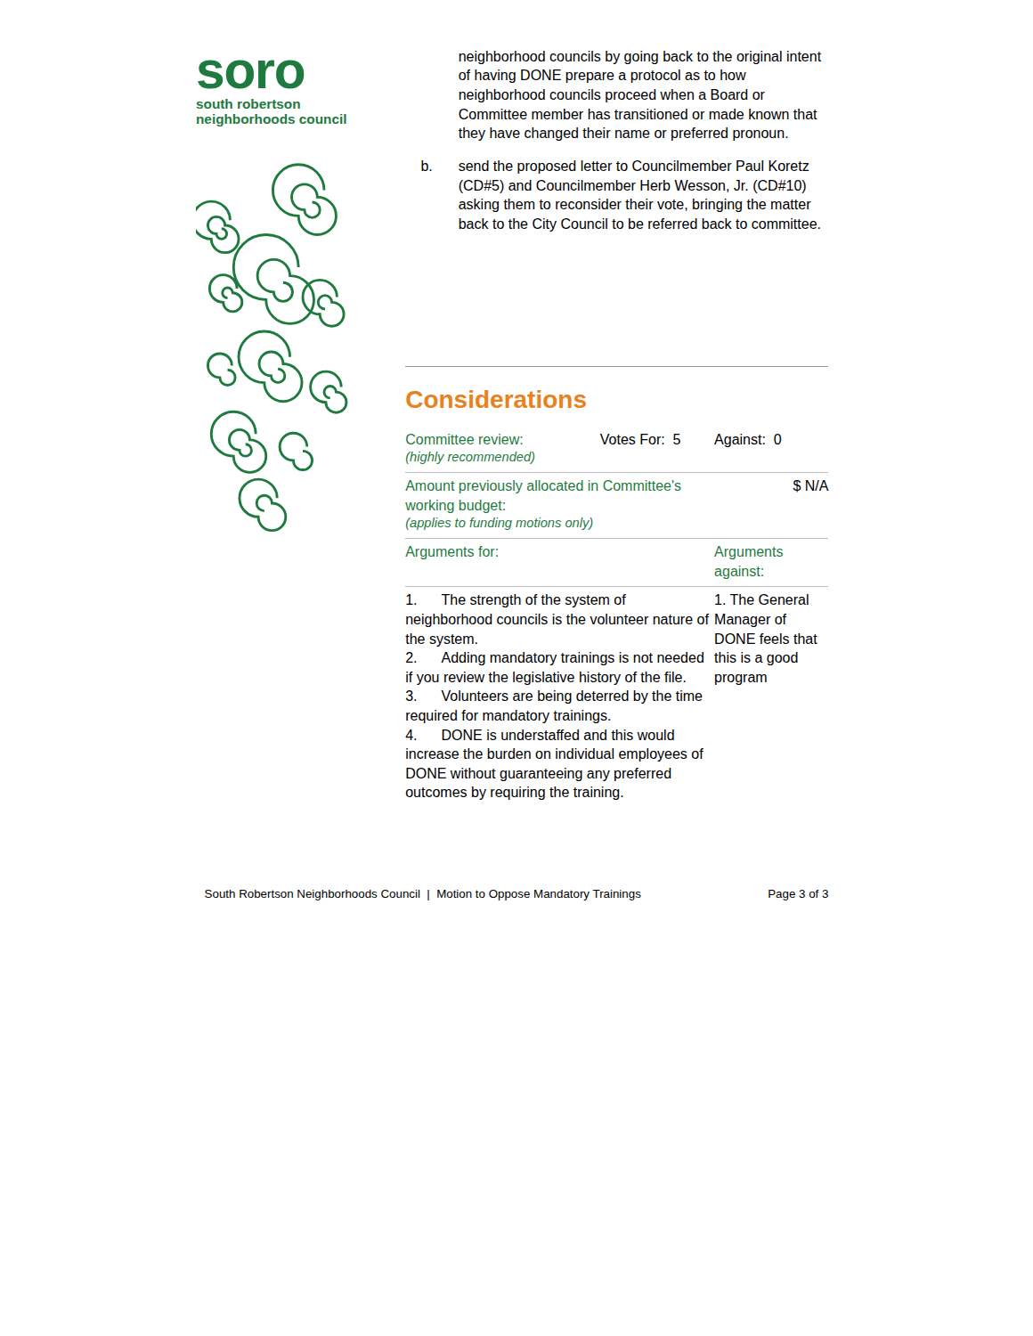soro
south robertson
neighborhoods council
neighborhood councils by going back to the original intent of having DONE prepare a protocol as to how neighborhood councils proceed when a Board or Committee member has transitioned or made known that they have changed their name or preferred pronoun.
b. send the proposed letter to Councilmember Paul Koretz (CD#5) and Councilmember Herb Wesson, Jr. (CD#10) asking them to reconsider their vote, bringing the matter back to the City Council to be referred back to committee.
Considerations
| Committee review: (highly recommended) | Votes For: 5 | Against: 0 |
| Amount previously allocated in Committee's working budget: (applies to funding motions only) | $ N/A |
| Arguments for: | Arguments against: |
| 1. The strength of the system of neighborhood councils is the volunteer nature of the system. 2. Adding mandatory trainings is not needed if you review the legislative history of the file. 3. Volunteers are being deterred by the time required for mandatory trainings. 4. DONE is understaffed and this would increase the burden on individual employees of DONE without guaranteeing any preferred outcomes by requiring the training. | 1. The General Manager of DONE feels that this is a good program |
South Robertson Neighborhoods Council | Motion to Oppose Mandatory Trainings
Page 3 of 3